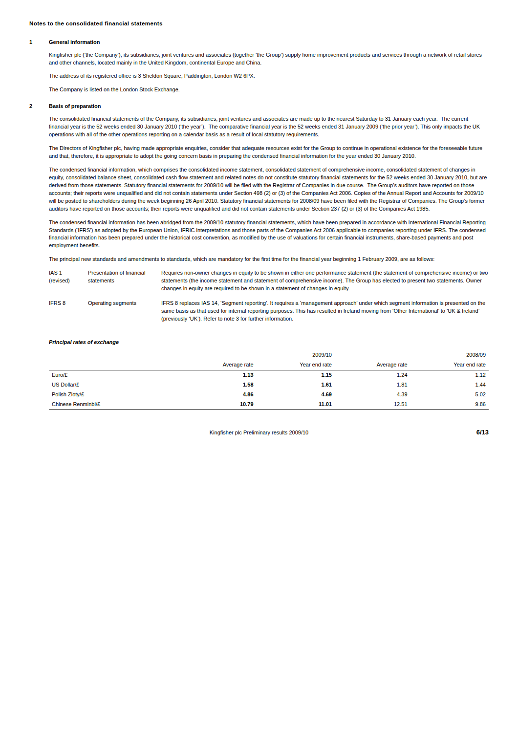Notes to the consolidated financial statements
1
General information
Kingfisher plc (‘the Company’), its subsidiaries, joint ventures and associates (together ‘the Group’) supply home improvement products and services through a network of retail stores and other channels, located mainly in the United Kingdom, continental Europe and China.
The address of its registered office is 3 Sheldon Square, Paddington, London W2 6PX.
The Company is listed on the London Stock Exchange.
2
Basis of preparation
The consolidated financial statements of the Company, its subsidiaries, joint ventures and associates are made up to the nearest Saturday to 31 January each year. The current financial year is the 52 weeks ended 30 January 2010 (‘the year’). The comparative financial year is the 52 weeks ended 31 January 2009 (‘the prior year’). This only impacts the UK operations with all of the other operations reporting on a calendar basis as a result of local statutory requirements.
The Directors of Kingfisher plc, having made appropriate enquiries, consider that adequate resources exist for the Group to continue in operational existence for the foreseeable future and that, therefore, it is appropriate to adopt the going concern basis in preparing the condensed financial information for the year ended 30 January 2010.
The condensed financial information, which comprises the consolidated income statement, consolidated statement of comprehensive income, consolidated statement of changes in equity, consolidated balance sheet, consolidated cash flow statement and related notes do not constitute statutory financial statements for the 52 weeks ended 30 January 2010, but are derived from those statements. Statutory financial statements for 2009/10 will be filed with the Registrar of Companies in due course. The Group’s auditors have reported on those accounts; their reports were unqualified and did not contain statements under Section 498 (2) or (3) of the Companies Act 2006. Copies of the Annual Report and Accounts for 2009/10 will be posted to shareholders during the week beginning 26 April 2010. Statutory financial statements for 2008/09 have been filed with the Registrar of Companies. The Group’s former auditors have reported on those accounts; their reports were unqualified and did not contain statements under Section 237 (2) or (3) of the Companies Act 1985.
The condensed financial information has been abridged from the 2009/10 statutory financial statements, which have been prepared in accordance with International Financial Reporting Standards (‘IFRS’) as adopted by the European Union, IFRIC interpretations and those parts of the Companies Act 2006 applicable to companies reporting under IFRS. The condensed financial information has been prepared under the historical cost convention, as modified by the use of valuations for certain financial instruments, share-based payments and post employment benefits.
The principal new standards and amendments to standards, which are mandatory for the first time for the financial year beginning 1 February 2009, are as follows:
| IAS 1 (revised) | Presentation of financial statements | Requires non-owner changes in equity to be shown in either one performance statement (the statement of comprehensive income) or two statements (the income statement and statement of comprehensive income). The Group has elected to present two statements. Owner changes in equity are required to be shown in a statement of changes in equity. |
| IFRS 8 | Operating segments | IFRS 8 replaces IAS 14, ‘Segment reporting’. It requires a ‘management approach’ under which segment information is presented on the same basis as that used for internal reporting purposes. This has resulted in Ireland moving from ‘Other International’ to ‘UK & Ireland’ (previously ‘UK’). Refer to note 3 for further information. |
Principal rates of exchange
| | 2009/10 | 2008/09 |
| --- | --- | --- |
| | Average rate | Year end rate | Average rate | Year end rate |
| Euro/£ | 1.13 | 1.15 | 1.24 | 1.12 |
| US Dollar/£ | 1.58 | 1.61 | 1.81 | 1.44 |
| Polish Zloty/£ | 4.86 | 4.69 | 4.39 | 5.02 |
| Chinese Renminbi/£ | 10.79 | 11.01 | 12.51 | 9.86 |
Kingfisher plc Preliminary results 2009/10 6/13